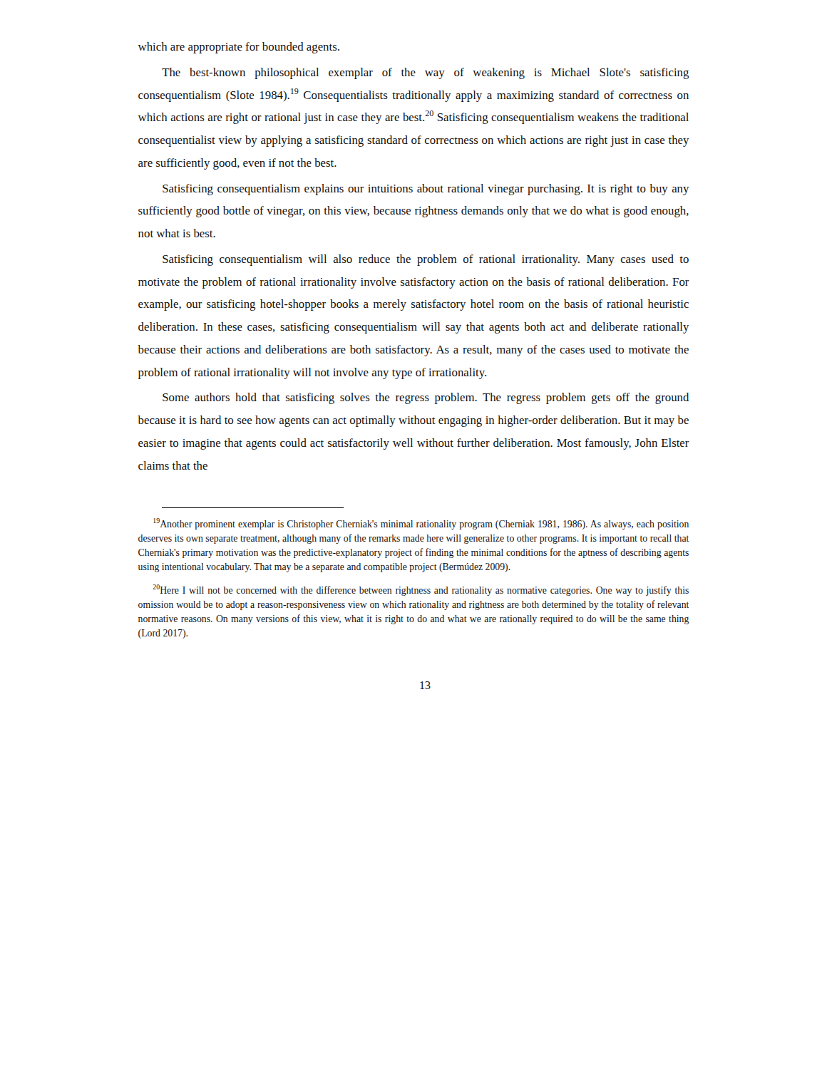which are appropriate for bounded agents.
The best-known philosophical exemplar of the way of weakening is Michael Slote's satisficing consequentialism (Slote 1984).19 Consequentialists traditionally apply a maximizing standard of correctness on which actions are right or rational just in case they are best.20 Satisficing consequentialism weakens the traditional consequentialist view by applying a satisficing standard of correctness on which actions are right just in case they are sufficiently good, even if not the best.
Satisficing consequentialism explains our intuitions about rational vinegar purchasing. It is right to buy any sufficiently good bottle of vinegar, on this view, because rightness demands only that we do what is good enough, not what is best.
Satisficing consequentialism will also reduce the problem of rational irrationality. Many cases used to motivate the problem of rational irrationality involve satisfactory action on the basis of rational deliberation. For example, our satisficing hotel-shopper books a merely satisfactory hotel room on the basis of rational heuristic deliberation. In these cases, satisficing consequentialism will say that agents both act and deliberate rationally because their actions and deliberations are both satisfactory. As a result, many of the cases used to motivate the problem of rational irrationality will not involve any type of irrationality.
Some authors hold that satisficing solves the regress problem. The regress problem gets off the ground because it is hard to see how agents can act optimally without engaging in higher-order deliberation. But it may be easier to imagine that agents could act satisfactorily well without further deliberation. Most famously, John Elster claims that the
19Another prominent exemplar is Christopher Cherniak's minimal rationality program (Cherniak 1981, 1986). As always, each position deserves its own separate treatment, although many of the remarks made here will generalize to other programs. It is important to recall that Cherniak's primary motivation was the predictive-explanatory project of finding the minimal conditions for the aptness of describing agents using intentional vocabulary. That may be a separate and compatible project (Bermúdez 2009).
20Here I will not be concerned with the difference between rightness and rationality as normative categories. One way to justify this omission would be to adopt a reason-responsiveness view on which rationality and rightness are both determined by the totality of relevant normative reasons. On many versions of this view, what it is right to do and what we are rationally required to do will be the same thing (Lord 2017).
13